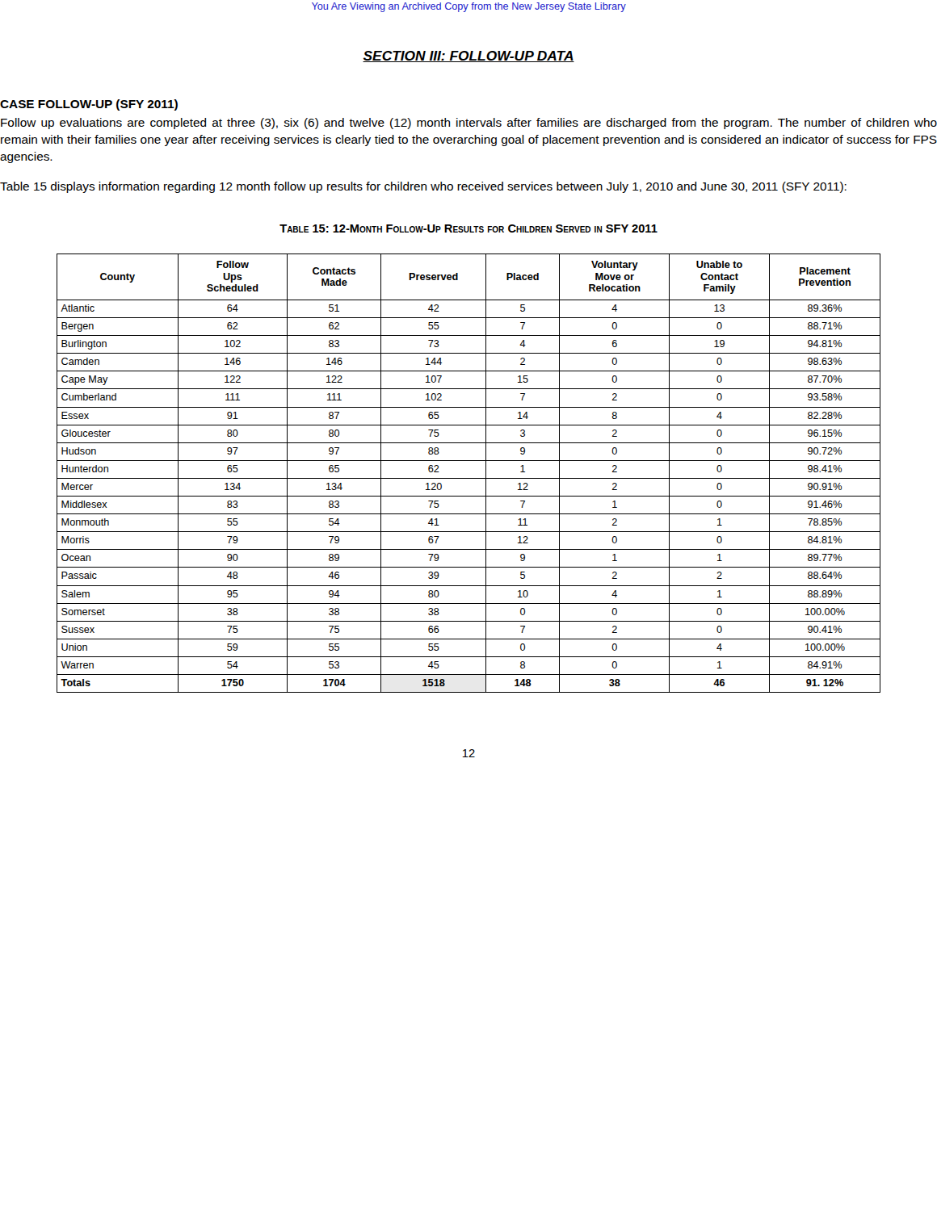You Are Viewing an Archived Copy from the New Jersey State Library
SECTION III: FOLLOW-UP DATA
CASE FOLLOW-UP (SFY 2011)
Follow up evaluations are completed at three (3), six (6) and twelve (12) month intervals after families are discharged from the program. The number of children who remain with their families one year after receiving services is clearly tied to the overarching goal of placement prevention and is considered an indicator of success for FPS agencies.
Table 15 displays information regarding 12 month follow up results for children who received services between July 1, 2010 and June 30, 2011 (SFY 2011):
Table 15: 12-Month Follow-Up Results for Children Served in SFY 2011
| County | Follow Ups Scheduled | Contacts Made | Preserved | Placed | Voluntary Move or Relocation | Unable to Contact Family | Placement Prevention |
| --- | --- | --- | --- | --- | --- | --- | --- |
| Atlantic | 64 | 51 | 42 | 5 | 4 | 13 | 89.36% |
| Bergen | 62 | 62 | 55 | 7 | 0 | 0 | 88.71% |
| Burlington | 102 | 83 | 73 | 4 | 6 | 19 | 94.81% |
| Camden | 146 | 146 | 144 | 2 | 0 | 0 | 98.63% |
| Cape May | 122 | 122 | 107 | 15 | 0 | 0 | 87.70% |
| Cumberland | 111 | 111 | 102 | 7 | 2 | 0 | 93.58% |
| Essex | 91 | 87 | 65 | 14 | 8 | 4 | 82.28% |
| Gloucester | 80 | 80 | 75 | 3 | 2 | 0 | 96.15% |
| Hudson | 97 | 97 | 88 | 9 | 0 | 0 | 90.72% |
| Hunterdon | 65 | 65 | 62 | 1 | 2 | 0 | 98.41% |
| Mercer | 134 | 134 | 120 | 12 | 2 | 0 | 90.91% |
| Middlesex | 83 | 83 | 75 | 7 | 1 | 0 | 91.46% |
| Monmouth | 55 | 54 | 41 | 11 | 2 | 1 | 78.85% |
| Morris | 79 | 79 | 67 | 12 | 0 | 0 | 84.81% |
| Ocean | 90 | 89 | 79 | 9 | 1 | 1 | 89.77% |
| Passaic | 48 | 46 | 39 | 5 | 2 | 2 | 88.64% |
| Salem | 95 | 94 | 80 | 10 | 4 | 1 | 88.89% |
| Somerset | 38 | 38 | 38 | 0 | 0 | 0 | 100.00% |
| Sussex | 75 | 75 | 66 | 7 | 2 | 0 | 90.41% |
| Union | 59 | 55 | 55 | 0 | 0 | 4 | 100.00% |
| Warren | 54 | 53 | 45 | 8 | 0 | 1 | 84.91% |
| Totals | 1750 | 1704 | 1518 | 148 | 38 | 46 | 91. 12% |
12